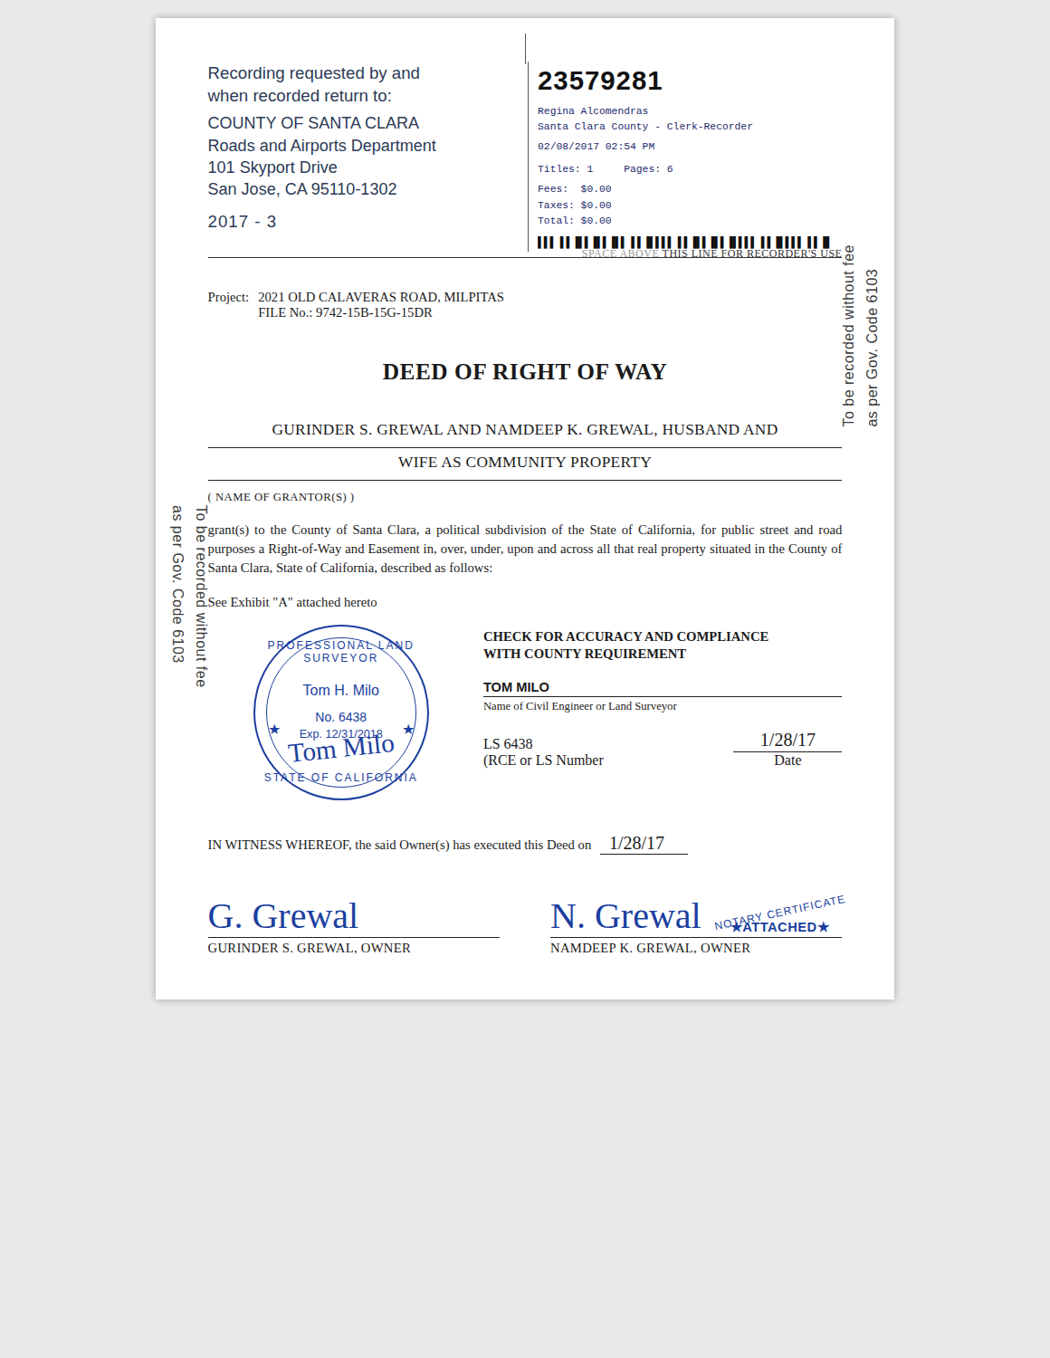Recording requested by and
when recorded return to:
COUNTY OF SANTA CLARA
Roads and Airports Department
101 Skyport Drive
San Jose, CA 95110-1302
2017 - 3
23579281
Regina Alcomendras
Santa Clara County - Clerk-Recorder
02/08/2017 02:54 PM
Titles: 1 Pages: 6
Fees: $0.00
Taxes: $0.00
Total: $0.00
▌▌▌ ▌▌▐▌▌▐▌▌▐▌▌ ▌▌▐▌▌▌▌ ▌▌▐▌▌▐▌▌▐▌▌▌▌ ▌▌▐▌▌▌▌ ▌▌▐▌
SPACE ABOVE THIS LINE FOR RECORDER'S USE
| Project: | 2021 OLD CALAVERAS ROAD, MILPITAS FILE No.: 9742-15B-15G-15DR |
DEED OF RIGHT OF WAY
GURINDER S. GREWAL AND NAMDEEP K. GREWAL, HUSBAND AND WIFE AS COMMUNITY PROPERTY
( NAME OF GRANTOR(S) )
grant(s) to the County of Santa Clara, a political subdivision of the State of California, for public street and road purposes a Right-of-Way and Easement in, over, under, upon and across all that real property situated in the County of Santa Clara, State of California, described as follows:
See Exhibit "A" attached hereto
PROFESSIONAL LAND SURVEYOR
Tom H. Milo
No. 6438
Exp. 12/31/2018
★
★
Tom Milo
STATE OF CALIFORNIA
CHECK FOR ACCURACY AND COMPLIANCE
WITH COUNTY REQUIREMENT
TOM MILO
Name of Civil Engineer or Land Surveyor
LS 6438
(RCE or LS Number
1/28/17
Date
IN WITNESS WHEREOF, the said Owner(s) has executed this Deed on 1/28/17
G. Grewal
GURINDER S. GREWAL, OWNER
N. Grewal
NAMDEEP K. GREWAL, OWNER
NOTARY CERTIFICATE
★ATTACHED★
To be recorded without fee
as per Gov. Code 6103
To be recorded without fee
as per Gov. Code 6103